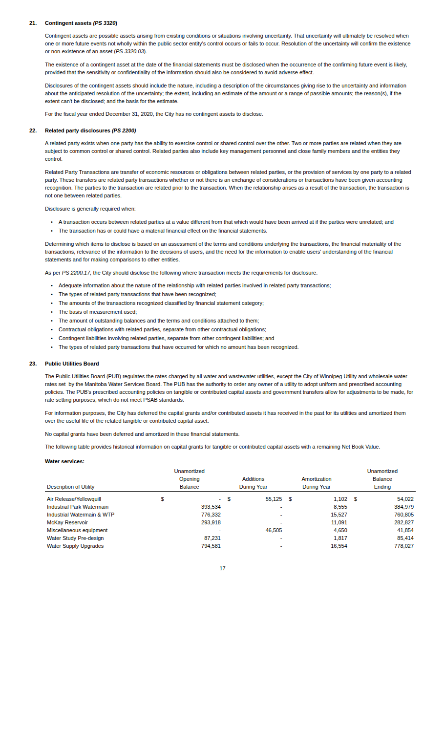21. Contingent assets (PS 3320)
Contingent assets are possible assets arising from existing conditions or situations involving uncertainty. That uncertainty will ultimately be resolved when one or more future events not wholly within the public sector entity's control occurs or fails to occur. Resolution of the uncertainty will confirm the existence or non-existence of an asset (PS 3320.03).
The existence of a contingent asset at the date of the financial statements must be disclosed when the occurrence of the confirming future event is likely, provided that the sensitivity or confidentiality of the information should also be considered to avoid adverse effect.
Disclosures of the contingent assets should include the nature, including a description of the circumstances giving rise to the uncertainty and information about the anticipated resolution of the uncertainty; the extent, including an estimate of the amount or a range of passible amounts; the reason(s), if the extent can't be disclosed; and the basis for the estimate.
For the fiscal year ended December 31, 2020, the City has no contingent assets to disclose.
22. Related party disclosures (PS 2200)
A related party exists when one party has the ability to exercise control or shared control over the other. Two or more parties are related when they are subject to common control or shared control. Related parties also include key management personnel and close family members and the entities they control.
Related Party Transactions are transfer of economic resources or obligations between related parties, or the provision of services by one party to a related party. These transfers are related party transactions whether or not there is an exchange of considerations or transactions have been given accounting recognition. The parties to the transaction are related prior to the transaction. When the relationship arises as a result of the transaction, the transaction is not one between related parties.
Disclosure is generally required when:
A transaction occurs between related parties at a value different from that which would have been arrived at if the parties were unrelated; and
The transaction has or could have a material financial effect on the financial statements.
Determining which items to disclose is based on an assessment of the terms and conditions underlying the transactions, the financial materiality of the transactions, relevance of the information to the decisions of users, and the need for the information to enable users' understanding of the financial statements and for making comparisons to other entities.
As per PS 2200.17, the City should disclose the following where transaction meets the requirements for disclosure.
Adequate information about the nature of the relationship with related parties involved in related party transactions;
The types of related party transactions that have been recognized;
The amounts of the transactions recognized classified by financial statement category;
The basis of measurement used;
The amount of outstanding balances and the terms and conditions attached to them;
Contractual obligations with related parties, separate from other contractual obligations;
Contingent liabilities involving related parties, separate from other contingent liabilities; and
The types of related party transactions that have occurred for which no amount has been recognized.
23. Public Utilities Board
The Public Utilities Board (PUB) regulates the rates charged by all water and wastewater utilities, except the City of Winnipeg Utility and wholesale water rates set by the Manitoba Water Services Board. The PUB has the authority to order any owner of a utility to adopt uniform and prescribed accounting policies. The PUB's prescribed accounting policies on tangible or contributed capital assets and government transfers allow for adjustments to be made, for rate setting purposes, which do not meet PSAB standards.
For information purposes, the City has deferred the capital grants and/or contributed assets it has received in the past for its utilities and amortized them over the useful life of the related tangible or contributed capital asset.
No capital grants have been deferred and amortized in these financial statements.
The following table provides historical information on capital grants for tangible or contributed capital assets with a remaining Net Book Value.
Water services:
| | Unamortized | | | Unamortized |
| | Opening | Additions | Amortization | Balance |
| Description of Utility | Balance | During Year | During Year | Ending |
| Air Release/Yellowquill | $ | - | $ | 55,125 | $ | 1,102 | $ | 54,022 |
| Industrial Park Watermain | | 393,534 | | - | | 8,555 | | 384,979 |
| Industrial Watermain & WTP | | 776,332 | | - | | 15,527 | | 760,805 |
| McKay Reservoir | | 293,918 | | - | | 11,091 | | 282,827 |
| Miscellaneous equipment | | - | | 46,505 | | 4,650 | | 41,854 |
| Water Study Pre-design | | 87,231 | | - | | 1,817 | | 85,414 |
| Water Supply Upgrades | | 794,581 | | - | | 16,554 | | 778,027 |
17